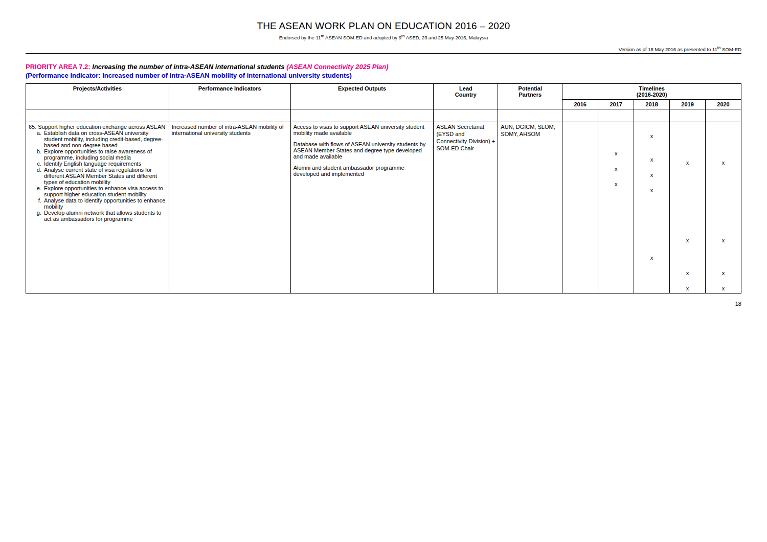THE ASEAN WORK PLAN ON EDUCATION 2016 – 2020
Endorsed by the 11th ASEAN SOM-ED and adopted by 9th ASED, 23 and 25 May 2016, Malaysia
Version as of 18 May 2016 as presented to 11th SOM-ED
PRIORITY AREA 7.2: Increasing the number of intra-ASEAN international students (ASEAN Connectivity 2025 Plan)
(Performance Indicator: Increased number of intra-ASEAN mobility of international university students)
| Projects/Activities | Performance Indicators | Expected Outputs | Lead Country | Potential Partners | Timelines (2016-2020) |
| --- | --- | --- | --- | --- | --- |
| 2016 | 2017 | 2018 | 2019 | 2020 |
| 65. Support higher education exchange across ASEAN Establish data on cross-ASEAN university student mobility, including credit-based, degree-based and non-degree based Explore opportunities to raise awareness of programme, including social media Identify English language requirements Analyse current state of visa regulations for different ASEAN Member States and different types of education mobility Explore opportunities to enhance visa access to support higher education student mobility Analyse data to identify opportunities to enhance mobility Develop alumni network that allows students to act as ambassadors for programme | Increased number of intra-ASEAN mobility of international university students | Access to visas to support ASEAN university student mobility made available Database with flows of ASEAN university students by ASEAN Member States and degree type developed and made available Alumni and student ambassador programme developed and implemented | ASEAN Secretariat (EYSD and Connectivity Division) + SOM-ED Chair | AUN, DGICM, SLOM, SOMY, AHSOM | | x x x | x x x x x | x x x x | x x x x |
18